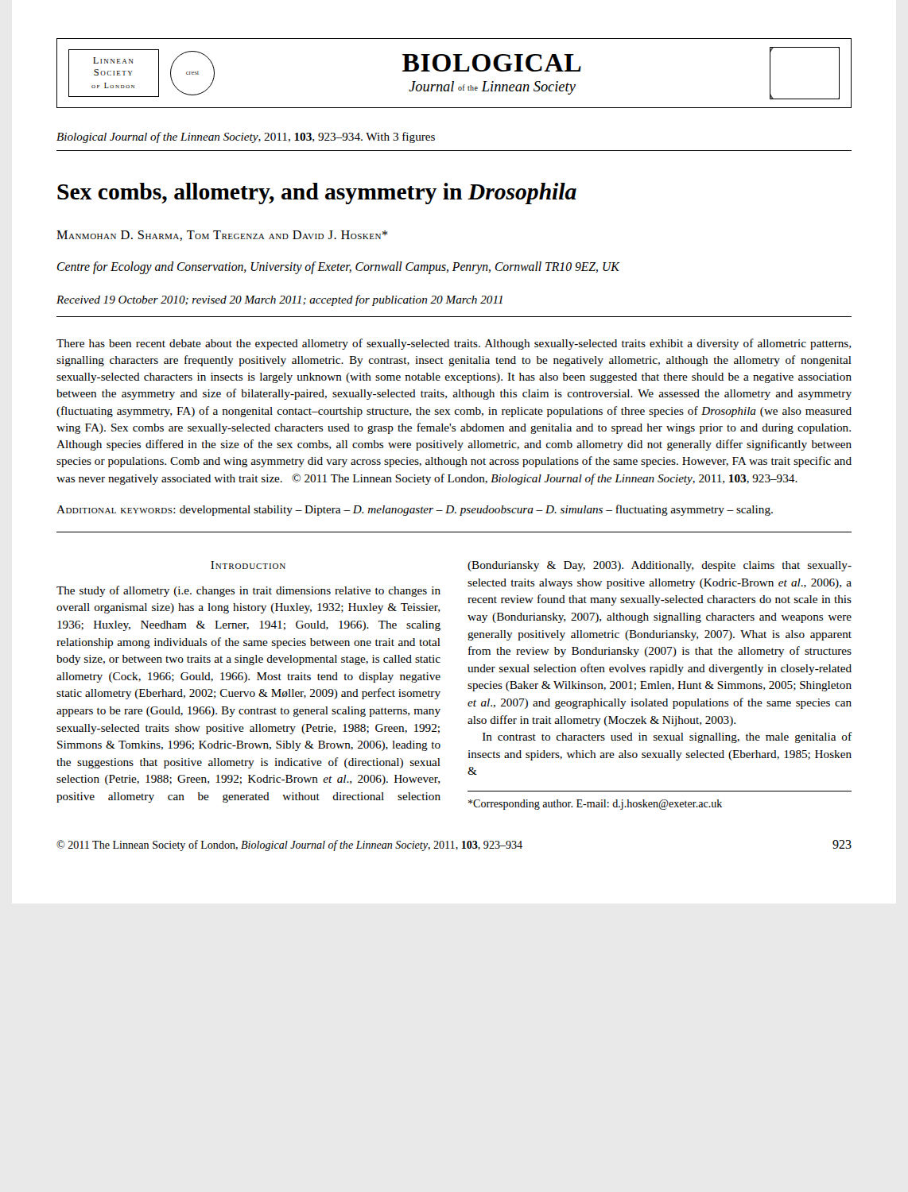Linnean
Society
of London
crest
BIOLOGICAL
Journal of the Linnean Society
Biological Journal of the Linnean Society, 2011, 103, 923–934. With 3 figures
Sex combs, allometry, and asymmetry in Drosophila
Manmohan D. Sharma, Tom Tregenza and David J. Hosken*
Centre for Ecology and Conservation, University of Exeter, Cornwall Campus, Penryn, Cornwall TR10 9EZ, UK
Received 19 October 2010; revised 20 March 2011; accepted for publication 20 March 2011
There has been recent debate about the expected allometry of sexually-selected traits. Although sexually-selected traits exhibit a diversity of allometric patterns, signalling characters are frequently positively allometric. By contrast, insect genitalia tend to be negatively allometric, although the allometry of nongenital sexually-selected characters in insects is largely unknown (with some notable exceptions). It has also been suggested that there should be a negative association between the asymmetry and size of bilaterally-paired, sexually-selected traits, although this claim is controversial. We assessed the allometry and asymmetry (fluctuating asymmetry, FA) of a nongenital contact–courtship structure, the sex comb, in replicate populations of three species of Drosophila (we also measured wing FA). Sex combs are sexually-selected characters used to grasp the female's abdomen and genitalia and to spread her wings prior to and during copulation. Although species differed in the size of the sex combs, all combs were positively allometric, and comb allometry did not generally differ significantly between species or populations. Comb and wing asymmetry did vary across species, although not across populations of the same species. However, FA was trait specific and was never negatively associated with trait size. © 2011 The Linnean Society of London, Biological Journal of the Linnean Society, 2011, 103, 923–934.
Additional keywords: developmental stability – Diptera – D. melanogaster – D. pseudoobscura – D. simulans – fluctuating asymmetry – scaling.
Introduction
The study of allometry (i.e. changes in trait dimensions relative to changes in overall organismal size) has a long history (Huxley, 1932; Huxley & Teissier, 1936; Huxley, Needham & Lerner, 1941; Gould, 1966). The scaling relationship among individuals of the same species between one trait and total body size, or between two traits at a single developmental stage, is called static allometry (Cock, 1966; Gould, 1966). Most traits tend to display negative static allometry (Eberhard, 2002; Cuervo & Møller, 2009) and perfect isometry appears to be rare (Gould, 1966). By contrast to general scaling patterns, many sexually-selected traits show positive allometry (Petrie, 1988; Green, 1992; Simmons & Tomkins, 1996; Kodric-Brown, Sibly & Brown, 2006), leading to the suggestions that positive allometry is indicative of (directional) sexual selection (Petrie, 1988; Green, 1992; Kodric-Brown et al., 2006). However, positive allometry can be generated without directional selection (Bonduriansky & Day, 2003). Additionally, despite claims that sexually-selected traits always show positive allometry (Kodric-Brown et al., 2006), a recent review found that many sexually-selected characters do not scale in this way (Bonduriansky, 2007), although signalling characters and weapons were generally positively allometric (Bonduriansky, 2007). What is also apparent from the review by Bonduriansky (2007) is that the allometry of structures under sexual selection often evolves rapidly and divergently in closely-related species (Baker & Wilkinson, 2001; Emlen, Hunt & Simmons, 2005; Shingleton et al., 2007) and geographically isolated populations of the same species can also differ in trait allometry (Moczek & Nijhout, 2003).
In contrast to characters used in sexual signalling, the male genitalia of insects and spiders, which are also sexually selected (Eberhard, 1985; Hosken &
*Corresponding author. E-mail: d.j.hosken@exeter.ac.uk
© 2011 The Linnean Society of London, Biological Journal of the Linnean Society, 2011, 103, 923–934
923